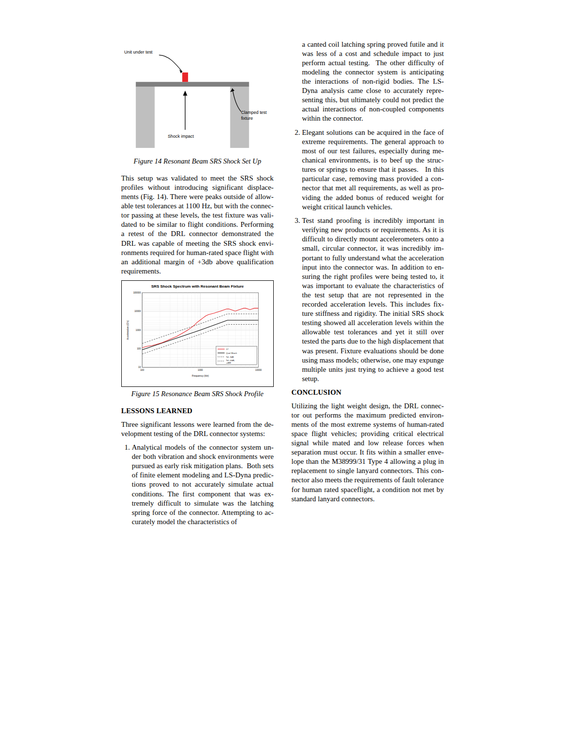Unit under test Clamped test fixture Shock impact
Figure 14 Resonant Beam SRS Shock Set Up
This setup was validated to meet the SRS shock profiles without introducing significant displacements (Fig. 14). There were peaks outside of allowable test tolerances at 1100 Hz, but with the connector passing at these levels, the test fixture was validated to be similar to flight conditions. Performing a retest of the DRL connector demonstrated the DRL was capable of meeting the SRS shock environments required for human-rated space flight with an additional margin of +3db above qualification requirements.
SRS Shock Spectrum with Resonant Beam Fixture 100000 10000 1000 100 10 Acceleration (G's) 100 1000 10000 Frequency (Hz) 17 Qual Shock Tol -3dB Tol +6dB, +dB9
Figure 15 Resonance Beam SRS Shock Profile
LESSONS LEARNED
Three significant lessons were learned from the development testing of the DRL connector systems:
Analytical models of the connector system under both vibration and shock environments were pursued as early risk mitigation plans. Both sets of finite element modeling and LS-Dyna predictions proved to not accurately simulate actual conditions. The first component that was extremely difficult to simulate was the latching spring force of the connector. Attempting to accurately model the characteristics of
a canted coil latching spring proved futile and it was less of a cost and schedule impact to just perform actual testing. The other difficulty of modeling the connector system is anticipating the interactions of non-rigid bodies. The LS-Dyna analysis came close to accurately representing this, but ultimately could not predict the actual interactions of non-coupled components within the connector.
Elegant solutions can be acquired in the face of extreme requirements. The general approach to most of our test failures, especially during mechanical environments, is to beef up the structures or springs to ensure that it passes. In this particular case, removing mass provided a connector that met all requirements, as well as providing the added bonus of reduced weight for weight critical launch vehicles.
Test stand proofing is incredibly important in verifying new products or requirements. As it is difficult to directly mount accelerometers onto a small, circular connector, it was incredibly important to fully understand what the acceleration input into the connector was. In addition to ensuring the right profiles were being tested to, it was important to evaluate the characteristics of the test setup that are not represented in the recorded acceleration levels. This includes fixture stiffness and rigidity. The initial SRS shock testing showed all acceleration levels within the allowable test tolerances and yet it still over tested the parts due to the high displacement that was present. Fixture evaluations should be done using mass models; otherwise, one may expunge multiple units just trying to achieve a good test setup.
CONCLUSION
Utilizing the light weight design, the DRL connector out performs the maximum predicted environments of the most extreme systems of human-rated space flight vehicles; providing critical electrical signal while mated and low release forces when separation must occur. It fits within a smaller envelope than the M38999/31 Type 4 allowing a plug in replacement to single lanyard connectors. This connector also meets the requirements of fault tolerance for human rated spaceflight, a condition not met by standard lanyard connectors.